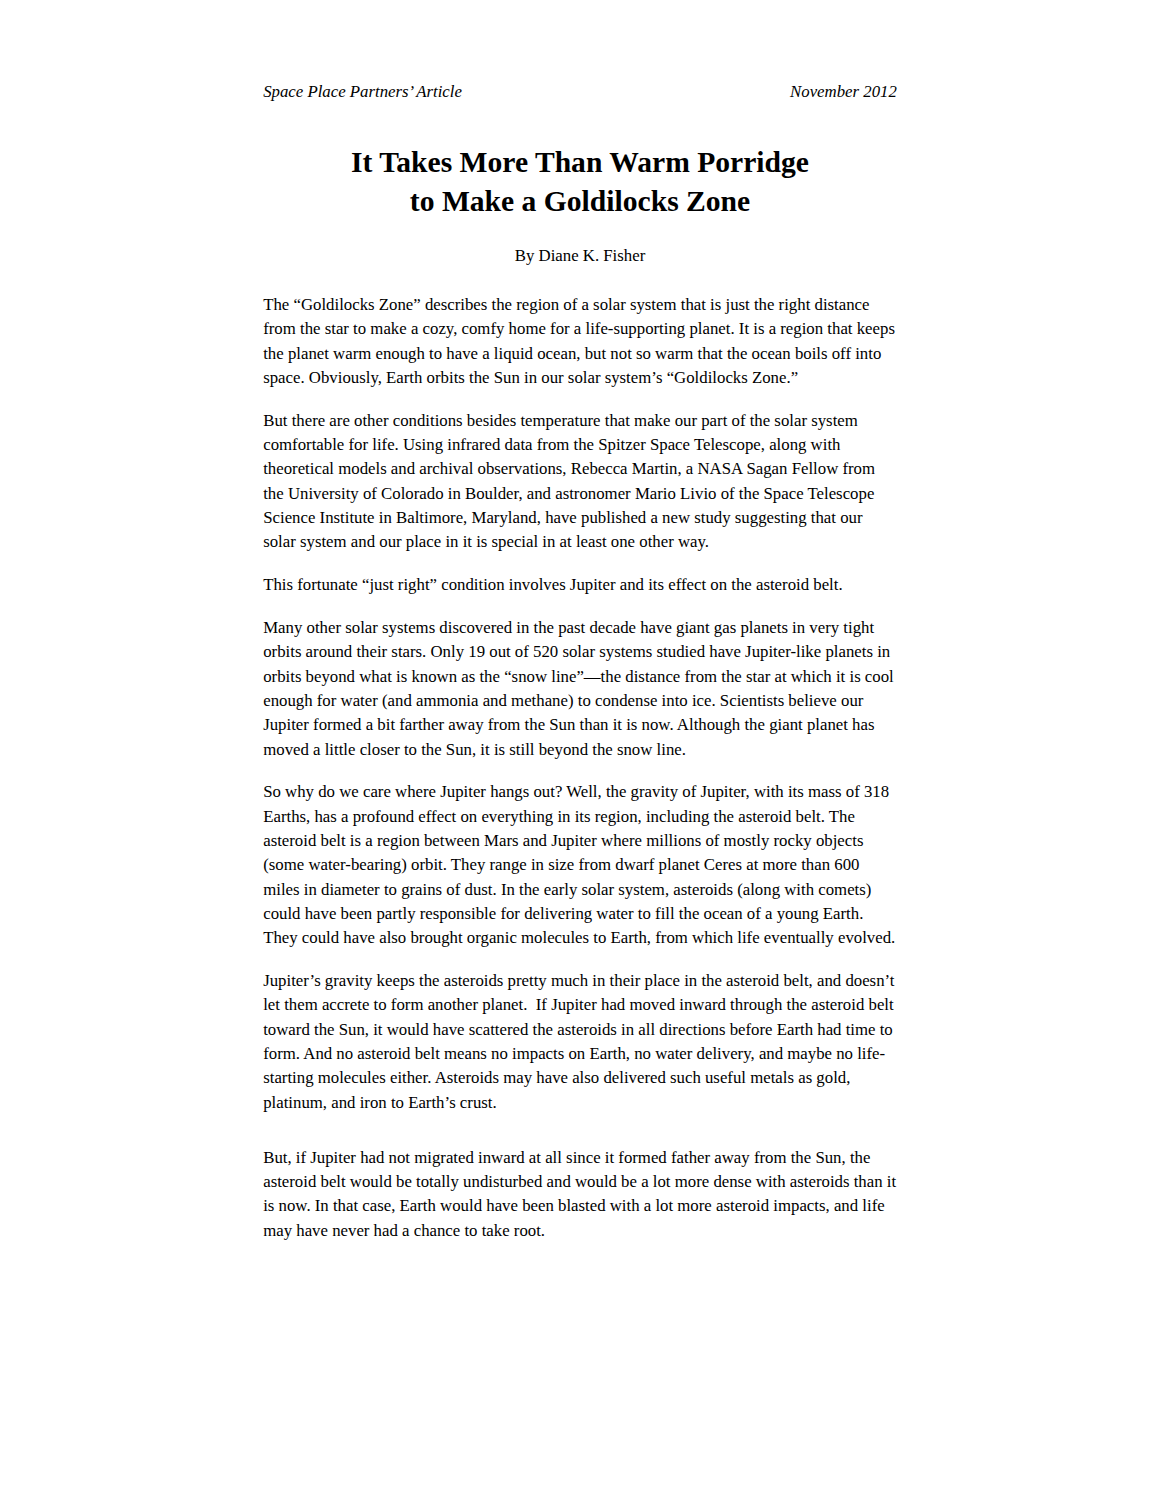Space Place Partners’ Article
November 2012
It Takes More Than Warm Porridge
to Make a Goldilocks Zone
By Diane K. Fisher
The “Goldilocks Zone” describes the region of a solar system that is just the right distance from the star to make a cozy, comfy home for a life-supporting planet. It is a region that keeps the planet warm enough to have a liquid ocean, but not so warm that the ocean boils off into space. Obviously, Earth orbits the Sun in our solar system’s “Goldilocks Zone.”
But there are other conditions besides temperature that make our part of the solar system comfortable for life. Using infrared data from the Spitzer Space Telescope, along with theoretical models and archival observations, Rebecca Martin, a NASA Sagan Fellow from the University of Colorado in Boulder, and astronomer Mario Livio of the Space Telescope Science Institute in Baltimore, Maryland, have published a new study suggesting that our solar system and our place in it is special in at least one other way.
This fortunate “just right” condition involves Jupiter and its effect on the asteroid belt.
Many other solar systems discovered in the past decade have giant gas planets in very tight orbits around their stars. Only 19 out of 520 solar systems studied have Jupiter-like planets in orbits beyond what is known as the “snow line”—the distance from the star at which it is cool enough for water (and ammonia and methane) to condense into ice. Scientists believe our Jupiter formed a bit farther away from the Sun than it is now. Although the giant planet has moved a little closer to the Sun, it is still beyond the snow line.
So why do we care where Jupiter hangs out? Well, the gravity of Jupiter, with its mass of 318 Earths, has a profound effect on everything in its region, including the asteroid belt. The asteroid belt is a region between Mars and Jupiter where millions of mostly rocky objects (some water-bearing) orbit. They range in size from dwarf planet Ceres at more than 600 miles in diameter to grains of dust. In the early solar system, asteroids (along with comets) could have been partly responsible for delivering water to fill the ocean of a young Earth. They could have also brought organic molecules to Earth, from which life eventually evolved.
Jupiter’s gravity keeps the asteroids pretty much in their place in the asteroid belt, and doesn’t let them accrete to form another planet. If Jupiter had moved inward through the asteroid belt toward the Sun, it would have scattered the asteroids in all directions before Earth had time to form. And no asteroid belt means no impacts on Earth, no water delivery, and maybe no life-starting molecules either. Asteroids may have also delivered such useful metals as gold, platinum, and iron to Earth’s crust.
But, if Jupiter had not migrated inward at all since it formed father away from the Sun, the asteroid belt would be totally undisturbed and would be a lot more dense with asteroids than it is now. In that case, Earth would have been blasted with a lot more asteroid impacts, and life may have never had a chance to take root.